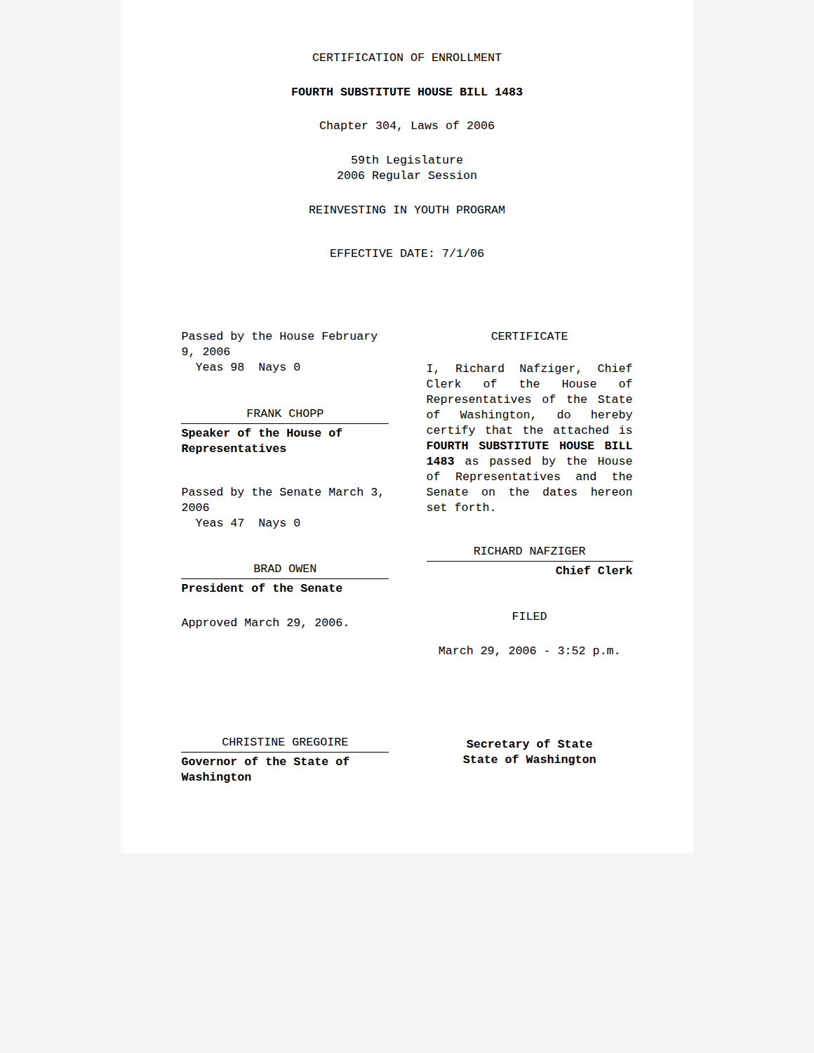CERTIFICATION OF ENROLLMENT
FOURTH SUBSTITUTE HOUSE BILL 1483
Chapter 304, Laws of 2006
59th Legislature
2006 Regular Session
REINVESTING IN YOUTH PROGRAM
EFFECTIVE DATE: 7/1/06
Passed by the House February 9, 2006
Yeas 98 Nays 0
FRANK CHOPP
Speaker of the House of Representatives
Passed by the Senate March 3, 2006
Yeas 47 Nays 0
BRAD OWEN
President of the Senate
Approved March 29, 2006.
CERTIFICATE
I, Richard Nafziger, Chief Clerk of the House of Representatives of the State of Washington, do hereby certify that the attached is FOURTH SUBSTITUTE HOUSE BILL 1483 as passed by the House of Representatives and the Senate on the dates hereon set forth.
RICHARD NAFZIGER
Chief Clerk
FILED
March 29, 2006 - 3:52 p.m.
CHRISTINE GREGOIRE
Governor of the State of Washington
Secretary of State
State of Washington